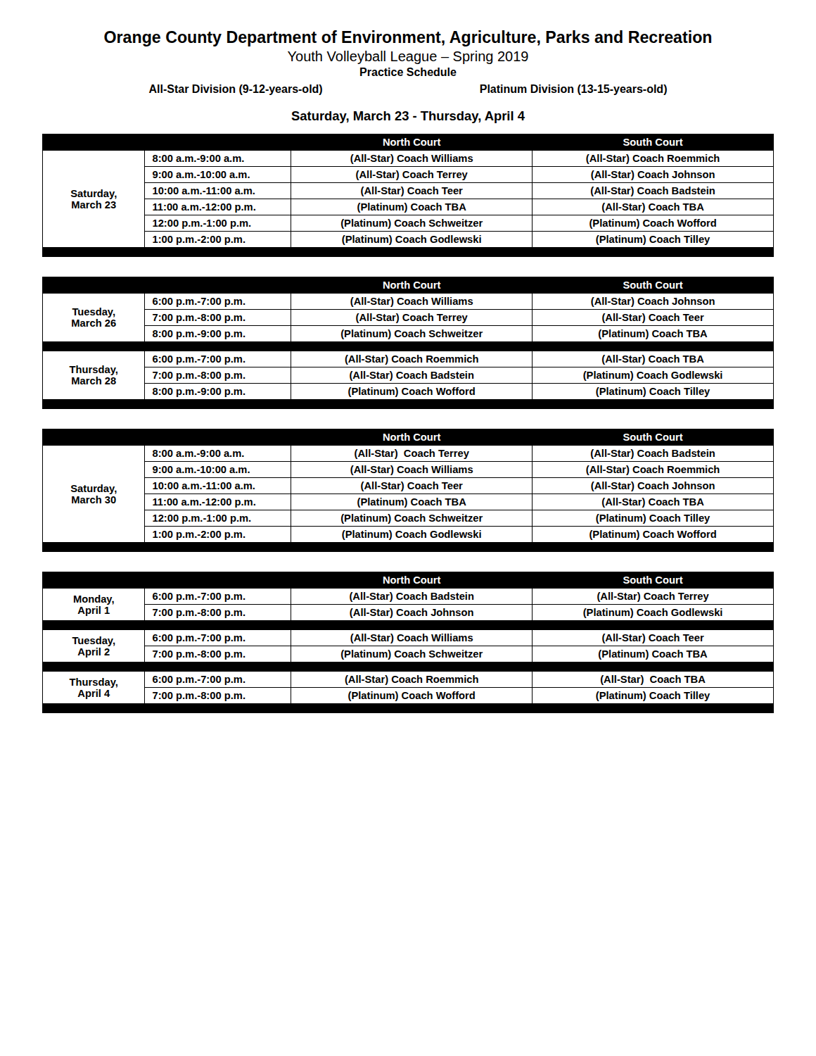Orange County Department of Environment, Agriculture, Parks and Recreation
Youth Volleyball League – Spring 2019
Practice Schedule
All-Star Division (9-12-years-old) Platinum Division (13-15-years-old)
Saturday, March 23 - Thursday, April 4
| | | North Court | South Court |
| --- | --- | --- | --- |
| Saturday, March 23 | 8:00 a.m.-9:00 a.m. | (All-Star) Coach Williams | (All-Star) Coach Roemmich |
| 9:00 a.m.-10:00 a.m. | (All-Star) Coach Terrey | (All-Star) Coach Johnson |
| 10:00 a.m.-11:00 a.m. | (All-Star) Coach Teer | (All-Star) Coach Badstein |
| 11:00 a.m.-12:00 p.m. | (Platinum) Coach TBA | (All-Star) Coach TBA |
| 12:00 p.m.-1:00 p.m. | (Platinum) Coach Schweitzer | (Platinum) Coach Wofford |
| 1:00 p.m.-2:00 p.m. | (Platinum) Coach Godlewski | (Platinum) Coach Tilley |
| | | North Court | South Court |
| --- | --- | --- | --- |
| Tuesday, March 26 | 6:00 p.m.-7:00 p.m. | (All-Star) Coach Williams | (All-Star) Coach Johnson |
| 7:00 p.m.-8:00 p.m. | (All-Star) Coach Terrey | (All-Star) Coach Teer |
| 8:00 p.m.-9:00 p.m. | (Platinum) Coach Schweitzer | (Platinum) Coach TBA |
| Thursday, March 28 | 6:00 p.m.-7:00 p.m. | (All-Star) Coach Roemmich | (All-Star) Coach TBA |
| 7:00 p.m.-8:00 p.m. | (All-Star) Coach Badstein | (Platinum) Coach Godlewski |
| 8:00 p.m.-9:00 p.m. | (Platinum) Coach Wofford | (Platinum) Coach Tilley |
| | | North Court | South Court |
| --- | --- | --- | --- |
| Saturday, March 30 | 8:00 a.m.-9:00 a.m. | (All-Star) Coach Terrey | (All-Star) Coach Badstein |
| 9:00 a.m.-10:00 a.m. | (All-Star) Coach Williams | (All-Star) Coach Roemmich |
| 10:00 a.m.-11:00 a.m. | (All-Star) Coach Teer | (All-Star) Coach Johnson |
| 11:00 a.m.-12:00 p.m. | (Platinum) Coach TBA | (All-Star) Coach TBA |
| 12:00 p.m.-1:00 p.m. | (Platinum) Coach Schweitzer | (Platinum) Coach Tilley |
| 1:00 p.m.-2:00 p.m. | (Platinum) Coach Godlewski | (Platinum) Coach Wofford |
| | | North Court | South Court |
| --- | --- | --- | --- |
| Monday, April 1 | 6:00 p.m.-7:00 p.m. | (All-Star) Coach Badstein | (All-Star) Coach Terrey |
| 7:00 p.m.-8:00 p.m. | (All-Star) Coach Johnson | (Platinum) Coach Godlewski |
| Tuesday, April 2 | 6:00 p.m.-7:00 p.m. | (All-Star) Coach Williams | (All-Star) Coach Teer |
| 7:00 p.m.-8:00 p.m. | (Platinum) Coach Schweitzer | (Platinum) Coach TBA |
| Thursday, April 4 | 6:00 p.m.-7:00 p.m. | (All-Star) Coach Roemmich | (All-Star) Coach TBA |
| 7:00 p.m.-8:00 p.m. | (Platinum) Coach Wofford | (Platinum) Coach Tilley |